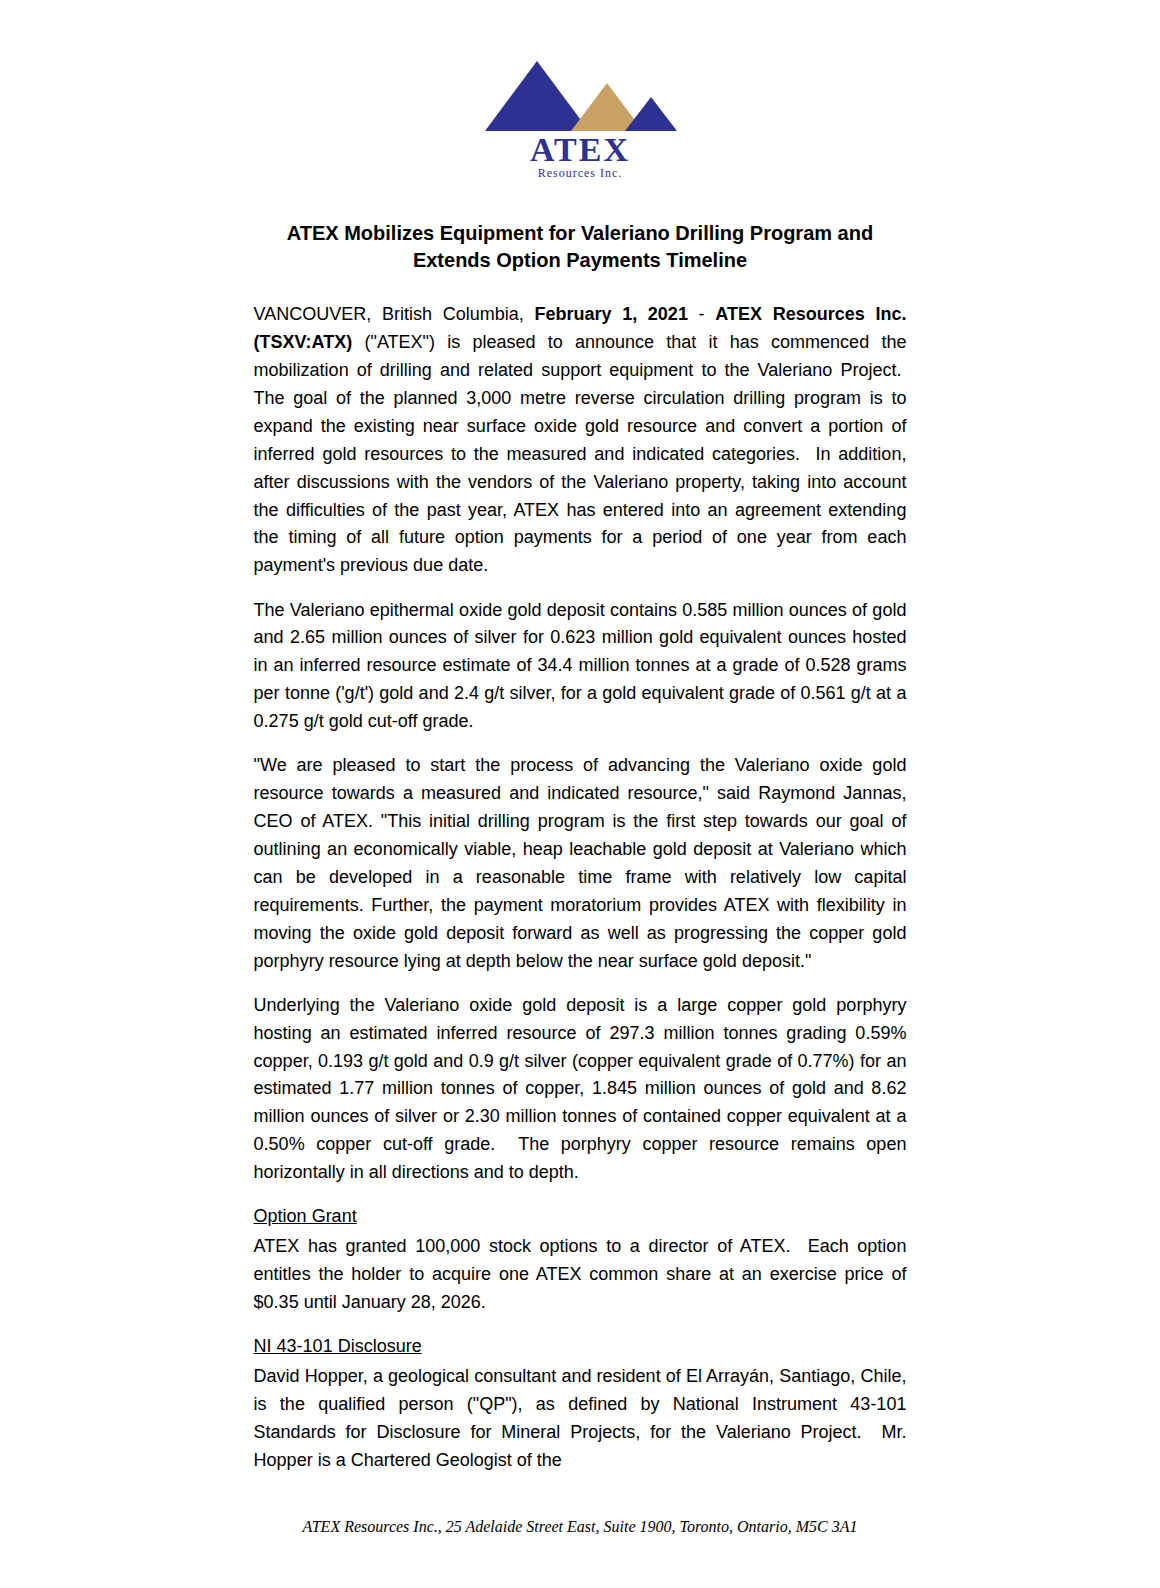ATEX Resources Inc.
ATEX Mobilizes Equipment for Valeriano Drilling Program and
Extends Option Payments Timeline
VANCOUVER, British Columbia, February 1, 2021 - ATEX Resources Inc. (TSXV:ATX) ("ATEX") is pleased to announce that it has commenced the mobilization of drilling and related support equipment to the Valeriano Project. The goal of the planned 3,000 metre reverse circulation drilling program is to expand the existing near surface oxide gold resource and convert a portion of inferred gold resources to the measured and indicated categories. In addition, after discussions with the vendors of the Valeriano property, taking into account the difficulties of the past year, ATEX has entered into an agreement extending the timing of all future option payments for a period of one year from each payment's previous due date.
The Valeriano epithermal oxide gold deposit contains 0.585 million ounces of gold and 2.65 million ounces of silver for 0.623 million gold equivalent ounces hosted in an inferred resource estimate of 34.4 million tonnes at a grade of 0.528 grams per tonne ('g/t') gold and 2.4 g/t silver, for a gold equivalent grade of 0.561 g/t at a 0.275 g/t gold cut-off grade.
"We are pleased to start the process of advancing the Valeriano oxide gold resource towards a measured and indicated resource," said Raymond Jannas, CEO of ATEX. "This initial drilling program is the first step towards our goal of outlining an economically viable, heap leachable gold deposit at Valeriano which can be developed in a reasonable time frame with relatively low capital requirements. Further, the payment moratorium provides ATEX with flexibility in moving the oxide gold deposit forward as well as progressing the copper gold porphyry resource lying at depth below the near surface gold deposit."
Underlying the Valeriano oxide gold deposit is a large copper gold porphyry hosting an estimated inferred resource of 297.3 million tonnes grading 0.59% copper, 0.193 g/t gold and 0.9 g/t silver (copper equivalent grade of 0.77%) for an estimated 1.77 million tonnes of copper, 1.845 million ounces of gold and 8.62 million ounces of silver or 2.30 million tonnes of contained copper equivalent at a 0.50% copper cut-off grade. The porphyry copper resource remains open horizontally in all directions and to depth.
Option Grant
ATEX has granted 100,000 stock options to a director of ATEX. Each option entitles the holder to acquire one ATEX common share at an exercise price of $0.35 until January 28, 2026.
NI 43-101 Disclosure
David Hopper, a geological consultant and resident of El Arrayán, Santiago, Chile, is the qualified person ("QP"), as defined by National Instrument 43-101 Standards for Disclosure for Mineral Projects, for the Valeriano Project. Mr. Hopper is a Chartered Geologist of the
ATEX Resources Inc., 25 Adelaide Street East, Suite 1900, Toronto, Ontario, M5C 3A1